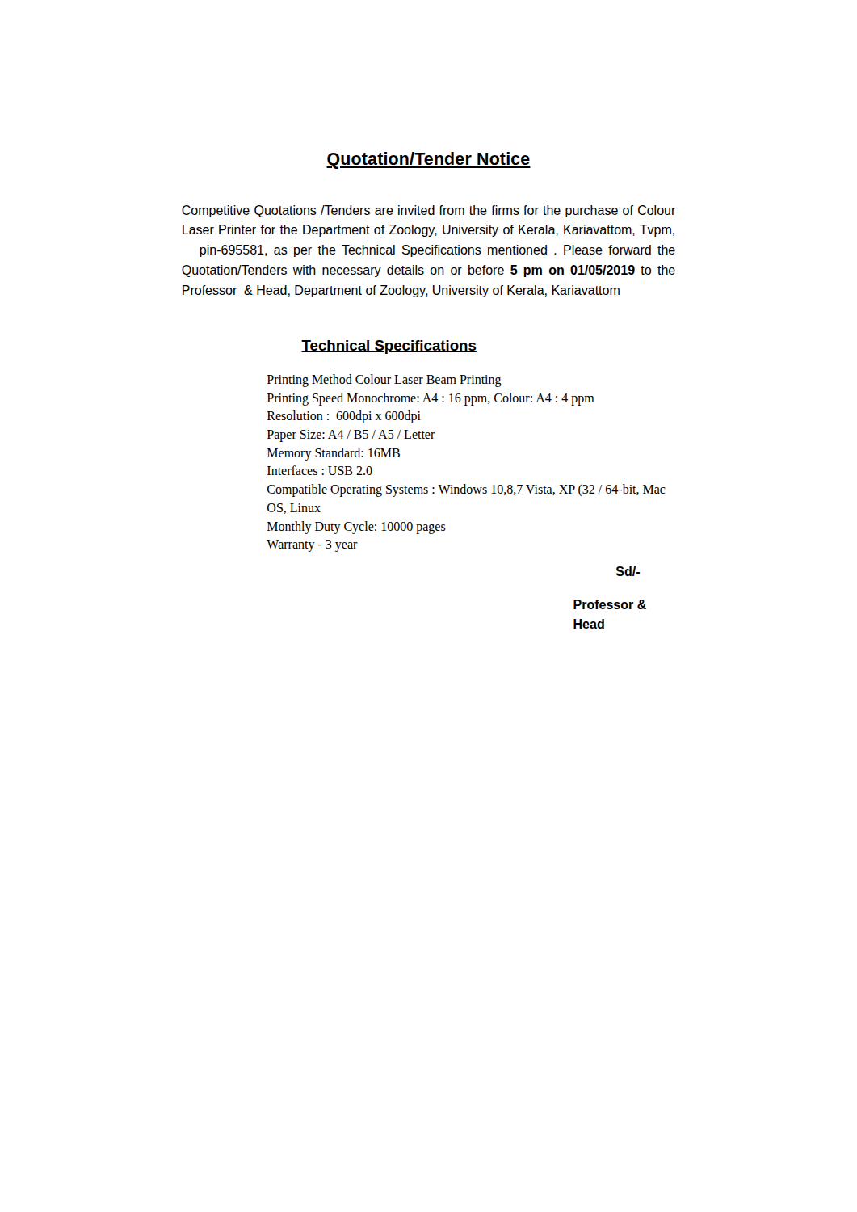Quotation/Tender Notice
Competitive Quotations /Tenders are invited from the firms for the purchase of Colour Laser Printer for the Department of Zoology, University of Kerala, Kariavattom, Tvpm, pin-695581, as per the Technical Specifications mentioned . Please forward the Quotation/Tenders with necessary details on or before 5 pm on 01/05/2019 to the Professor & Head, Department of Zoology, University of Kerala, Kariavattom
Technical Specifications
Printing Method Colour Laser Beam Printing
Printing Speed Monochrome: A4 : 16 ppm, Colour: A4 : 4 ppm
Resolution : 600dpi x 600dpi
Paper Size: A4 / B5 / A5 / Letter
Memory Standard: 16MB
Interfaces : USB 2.0
Compatible Operating Systems : Windows 10,8,7 Vista, XP (32 / 64-bit, Mac OS, Linux
Monthly Duty Cycle: 10000 pages
Warranty - 3 year
Sd/-
Professor & Head